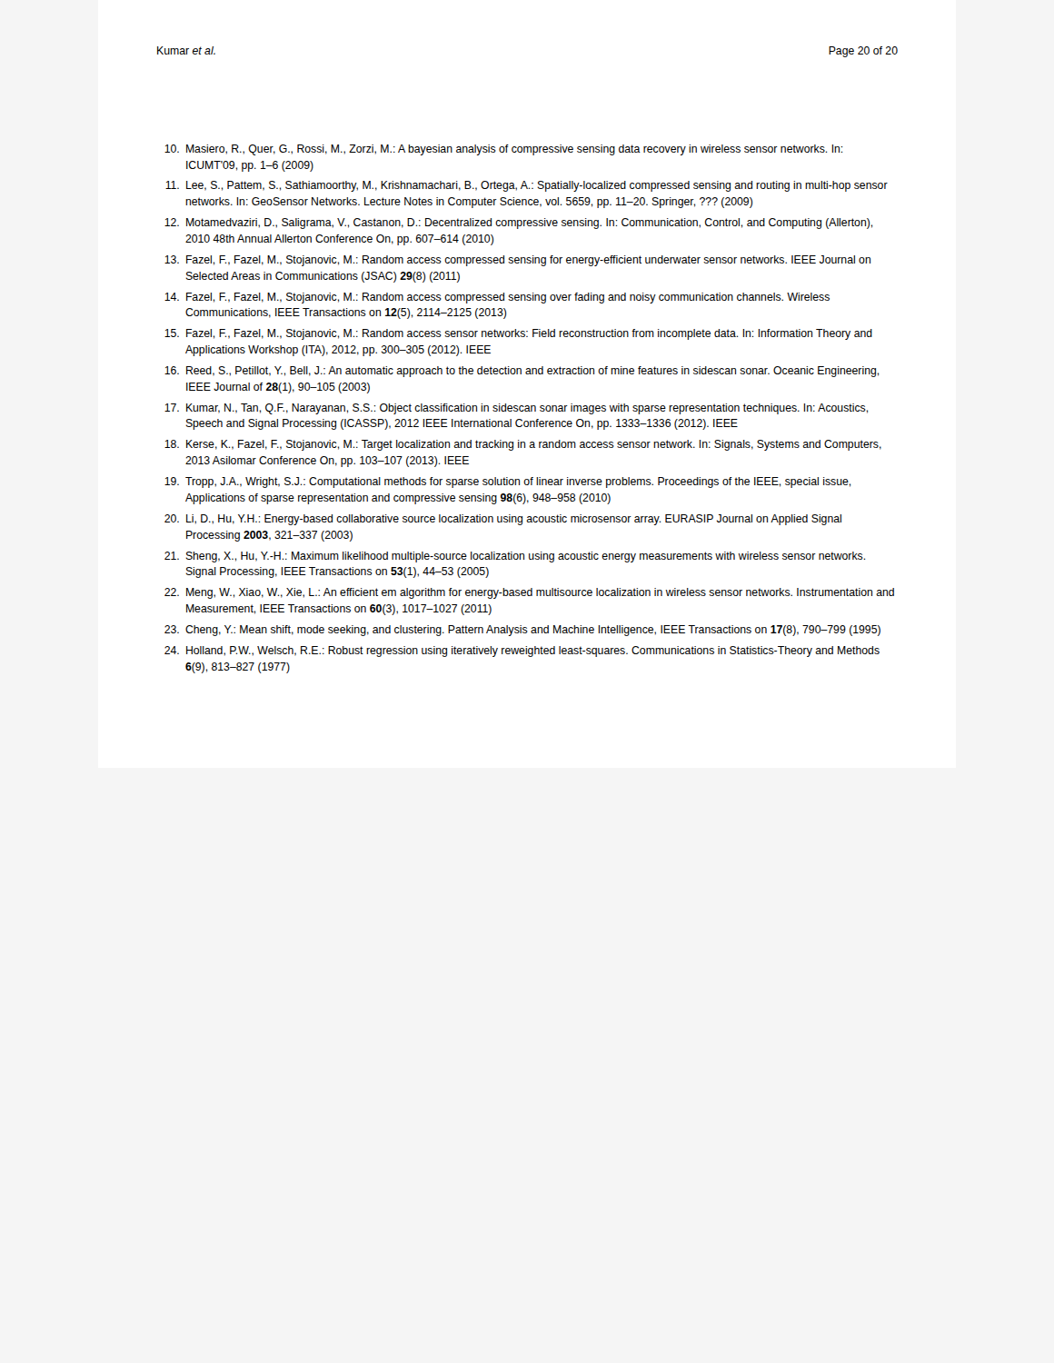Kumar et al.
Page 20 of 20
Masiero, R., Quer, G., Rossi, M., Zorzi, M.: A bayesian analysis of compressive sensing data recovery in wireless sensor networks. In: ICUMT'09, pp. 1–6 (2009)
Lee, S., Pattem, S., Sathiamoorthy, M., Krishnamachari, B., Ortega, A.: Spatially-localized compressed sensing and routing in multi-hop sensor networks. In: GeoSensor Networks. Lecture Notes in Computer Science, vol. 5659, pp. 11–20. Springer, ??? (2009)
Motamedvaziri, D., Saligrama, V., Castanon, D.: Decentralized compressive sensing. In: Communication, Control, and Computing (Allerton), 2010 48th Annual Allerton Conference On, pp. 607–614 (2010)
Fazel, F., Fazel, M., Stojanovic, M.: Random access compressed sensing for energy-efficient underwater sensor networks. IEEE Journal on Selected Areas in Communications (JSAC) 29(8) (2011)
Fazel, F., Fazel, M., Stojanovic, M.: Random access compressed sensing over fading and noisy communication channels. Wireless Communications, IEEE Transactions on 12(5), 2114–2125 (2013)
Fazel, F., Fazel, M., Stojanovic, M.: Random access sensor networks: Field reconstruction from incomplete data. In: Information Theory and Applications Workshop (ITA), 2012, pp. 300–305 (2012). IEEE
Reed, S., Petillot, Y., Bell, J.: An automatic approach to the detection and extraction of mine features in sidescan sonar. Oceanic Engineering, IEEE Journal of 28(1), 90–105 (2003)
Kumar, N., Tan, Q.F., Narayanan, S.S.: Object classification in sidescan sonar images with sparse representation techniques. In: Acoustics, Speech and Signal Processing (ICASSP), 2012 IEEE International Conference On, pp. 1333–1336 (2012). IEEE
Kerse, K., Fazel, F., Stojanovic, M.: Target localization and tracking in a random access sensor network. In: Signals, Systems and Computers, 2013 Asilomar Conference On, pp. 103–107 (2013). IEEE
Tropp, J.A., Wright, S.J.: Computational methods for sparse solution of linear inverse problems. Proceedings of the IEEE, special issue, Applications of sparse representation and compressive sensing 98(6), 948–958 (2010)
Li, D., Hu, Y.H.: Energy-based collaborative source localization using acoustic microsensor array. EURASIP Journal on Applied Signal Processing 2003, 321–337 (2003)
Sheng, X., Hu, Y.-H.: Maximum likelihood multiple-source localization using acoustic energy measurements with wireless sensor networks. Signal Processing, IEEE Transactions on 53(1), 44–53 (2005)
Meng, W., Xiao, W., Xie, L.: An efficient em algorithm for energy-based multisource localization in wireless sensor networks. Instrumentation and Measurement, IEEE Transactions on 60(3), 1017–1027 (2011)
Cheng, Y.: Mean shift, mode seeking, and clustering. Pattern Analysis and Machine Intelligence, IEEE Transactions on 17(8), 790–799 (1995)
Holland, P.W., Welsch, R.E.: Robust regression using iteratively reweighted least-squares. Communications in Statistics-Theory and Methods 6(9), 813–827 (1977)